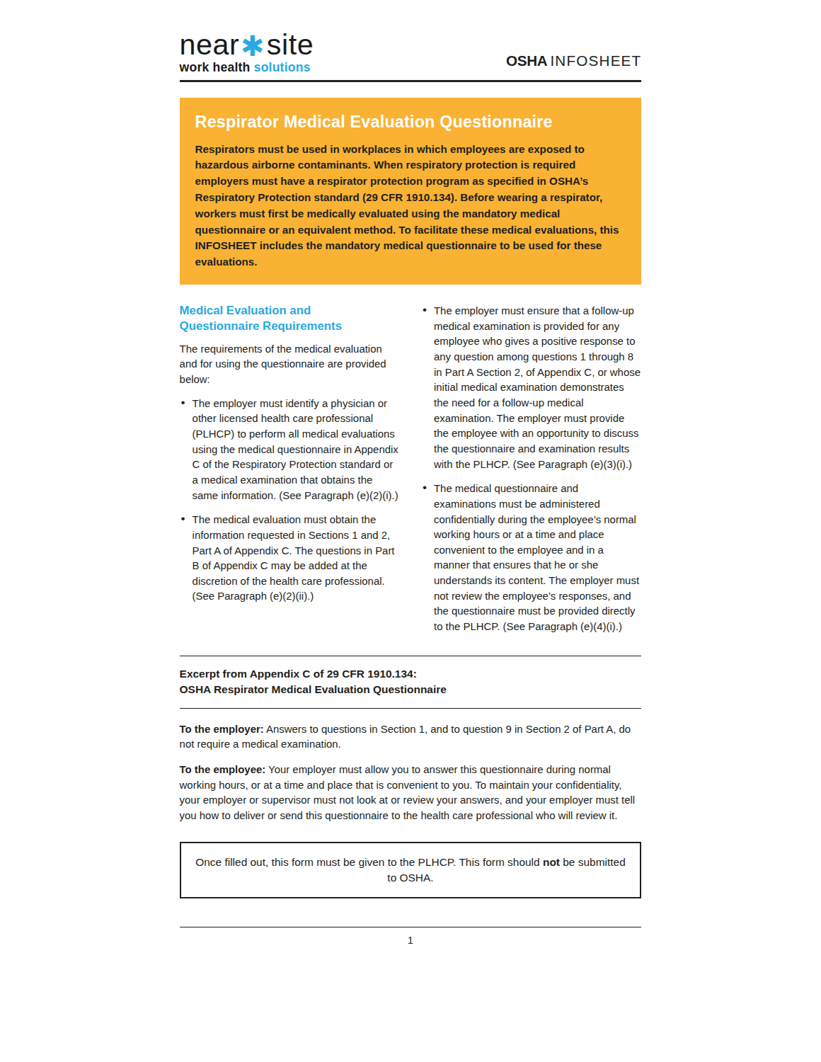near✱site
work health solutions
OSHA INFOSHEET
Respirator Medical Evaluation Questionnaire
Respirators must be used in workplaces in which employees are exposed to hazardous airborne contaminants. When respiratory protection is required employers must have a respirator protection program as specified in OSHA’s Respiratory Protection standard (29 CFR 1910.134). Before wearing a respirator, workers must first be medically evaluated using the mandatory medical questionnaire or an equivalent method. To facilitate these medical evaluations, this INFOSHEET includes the mandatory medical questionnaire to be used for these evaluations.
Medical Evaluation and
Questionnaire Requirements
The requirements of the medical evaluation and for using the questionnaire are provided below:
The employer must identify a physician or other licensed health care professional (PLHCP) to perform all medical evaluations using the medical questionnaire in Appendix C of the Respiratory Protection standard or a medical examination that obtains the same information. (See Paragraph (e)(2)(i).)
The medical evaluation must obtain the information requested in Sections 1 and 2, Part A of Appendix C. The questions in Part B of Appendix C may be added at the discretion of the health care professional. (See Paragraph (e)(2)(ii).)
The employer must ensure that a follow-up medical examination is provided for any employee who gives a positive response to any question among questions 1 through 8 in Part A Section 2, of Appendix C, or whose initial medical examination demonstrates the need for a follow-up medical examination. The employer must provide the employee with an opportunity to discuss the questionnaire and examination results with the PLHCP. (See Paragraph (e)(3)(i).)
The medical questionnaire and examinations must be administered confidentially during the employee’s normal working hours or at a time and place convenient to the employee and in a manner that ensures that he or she understands its content. The employer must not review the employee’s responses, and the questionnaire must be provided directly to the PLHCP. (See Paragraph (e)(4)(i).)
Excerpt from Appendix C of 29 CFR 1910.134:
OSHA Respirator Medical Evaluation Questionnaire
To the employer: Answers to questions in Section 1, and to question 9 in Section 2 of Part A, do not require a medical examination.
To the employee: Your employer must allow you to answer this questionnaire during normal working hours, or at a time and place that is convenient to you. To maintain your confidentiality, your employer or supervisor must not look at or review your answers, and your employer must tell you how to deliver or send this questionnaire to the health care professional who will review it.
Once filled out, this form must be given to the PLHCP. This form should not be submitted to OSHA.
1